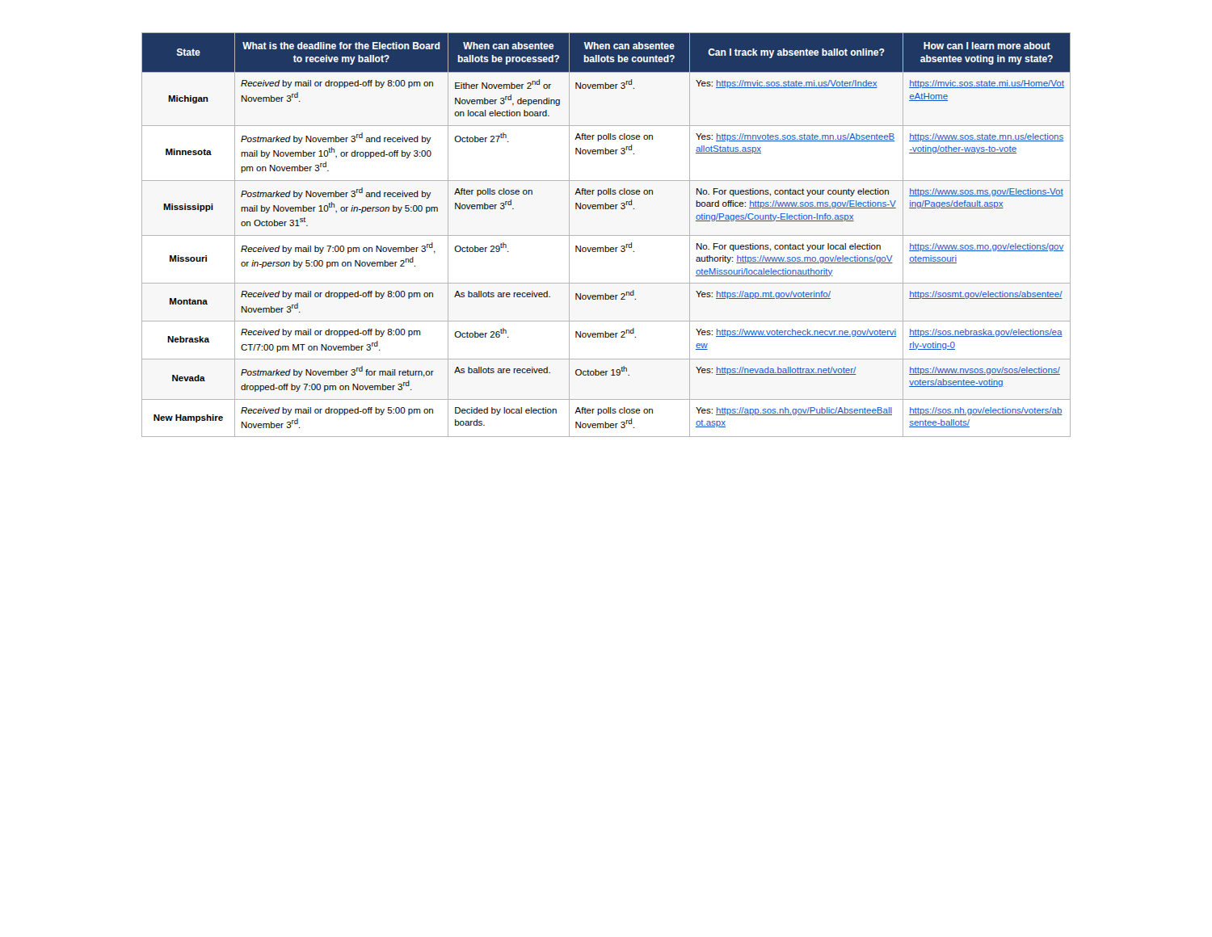| State | What is the deadline for the Election Board to receive my ballot? | When can absentee ballots be processed? | When can absentee ballots be counted? | Can I track my absentee ballot online? | How can I learn more about absentee voting in my state? |
| --- | --- | --- | --- | --- | --- |
| Michigan | Received by mail or dropped-off by 8:00 pm on November 3 rd . | Either November 2 nd or November 3 rd , depending on local election board. | November 3 rd . | Yes: https://mvic.sos.state.mi.us/Voter/Index | https://mvic.sos.state.mi.us/Home/VoteAtHome |
| Minnesota | Postmarked by November 3 rd and received by mail by November 10 th , or dropped-off by 3:00 pm on November 3 rd . | October 27 th . | After polls close on November 3 rd . | Yes: https://mnvotes.sos.state.mn.us/AbsenteeBallotStatus.aspx | https://www.sos.state.mn.us/elections-voting/other-ways-to-vote |
| Mississippi | Postmarked by November 3 rd and received by mail by November 10 th , or in-person by 5:00 pm on October 31 st . | After polls close on November 3 rd . | After polls close on November 3 rd . | No. For questions, contact your county election board office: https://www.sos.ms.gov/Elections-Voting/Pages/County-Election-Info.aspx | https://www.sos.ms.gov/Elections-Voting/Pages/default.aspx |
| Missouri | Received by mail by 7:00 pm on November 3 rd , or in-person by 5:00 pm on November 2 nd . | October 29 th . | November 3 rd . | No. For questions, contact your local election authority: https://www.sos.mo.gov/elections/goVoteMissouri/localelectionauthority | https://www.sos.mo.gov/elections/govotemissouri |
| Montana | Received by mail or dropped-off by 8:00 pm on November 3 rd . | As ballots are received. | November 2 nd . | Yes: https://app.mt.gov/voterinfo/ | https://sosmt.gov/elections/absentee/ |
| Nebraska | Received by mail or dropped-off by 8:00 pm CT/7:00 pm MT on November 3 rd . | October 26 th . | November 2 nd . | Yes: https://www.votercheck.necvr.ne.gov/voterview | https://sos.nebraska.gov/elections/early-voting-0 |
| Nevada | Postmarked by November 3 rd for mail return,or dropped-off by 7:00 pm on November 3 rd . | As ballots are received. | October 19 th . | Yes: https://nevada.ballottrax.net/voter/ | https://www.nvsos.gov/sos/elections/voters/absentee-voting |
| New Hampshire | Received by mail or dropped-off by 5:00 pm on November 3 rd . | Decided by local election boards. | After polls close on November 3 rd . | Yes: https://app.sos.nh.gov/Public/AbsenteeBallot.aspx | https://sos.nh.gov/elections/voters/absentee-ballots/ |